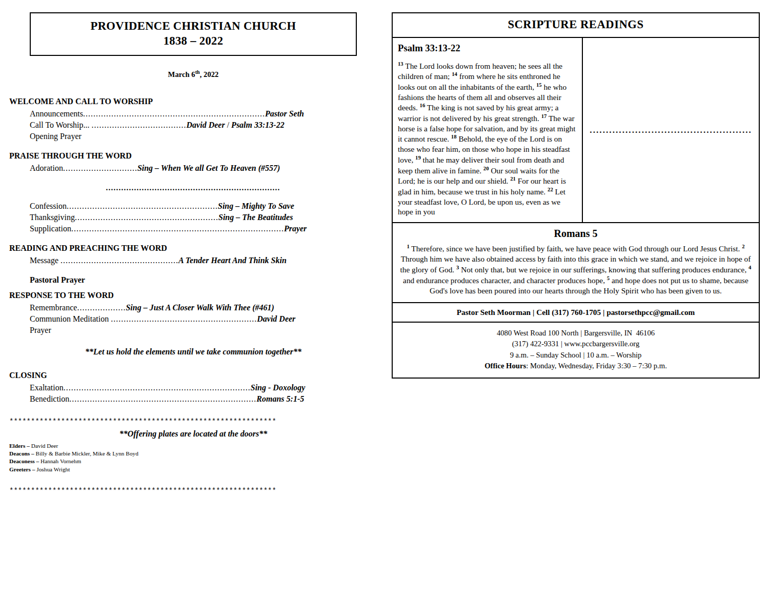PROVIDENCE CHRISTIAN CHURCH
1838 – 2022
March 6th, 2022
Welcome and Call to Worship
Announcements....................................................................... Pastor Seth
Call To Worship... ..................................... David Deer / Psalm 33:13-22
Opening Prayer
Praise Through the Word
Adoration............................. Sing – When We all Get To Heaven (#557)
....................................................................
Confession........................................................... Sing – Mighty To Save
Thanksgiving........................................................ Sing – The Beatitudes
Supplication................................................................................... Prayer
Reading and Preaching the Word
Message .............................................. A Tender Heart And Think Skin
Pastoral Prayer
Response to the Word
Remembrance................... Sing – Just A Closer Walk With Thee (#461)
Communion Meditation ......................................................... David Deer
Prayer
**Let us hold the elements until we take communion together**
Closing
Exaltation......................................................................... Sing - Doxology
Benediction......................................................................... Romans 5:1-5
**************************************************************
**Offering plates are located at the doors**
Elders – David Deer
Deacons – Billy & Barbie Mickler, Mike & Lynn Boyd
Deaconess – Hannah Vornehm
Greeters – Joshua Wright
**************************************************************
SCRIPTURE READINGS
Psalm 33:13-22
13 The Lord looks down from heaven; he sees all the children of man; 14 from where he sits enthroned he looks out on all the inhabitants of the earth, 15 he who fashions the hearts of them all and observes all their deeds. 16 The king is not saved by his great army; a warrior is not delivered by his great strength. 17 The war horse is a false hope for salvation, and by its great might it cannot rescue. 18 Behold, the eye of the Lord is on those who fear him, on those who hope in his steadfast love, 19 that he may deliver their soul from death and keep them alive in famine. 20 Our soul waits for the Lord; he is our help and our shield. 21 For our heart is glad in him, because we trust in his holy name. 22 Let your steadfast love, O Lord, be upon us, even as we hope in you
..................................................
Romans 5
1 Therefore, since we have been justified by faith, we have peace with God through our Lord Jesus Christ. 2 Through him we have also obtained access by faith into this grace in which we stand, and we rejoice in hope of the glory of God. 3 Not only that, but we rejoice in our sufferings, knowing that suffering produces endurance, 4 and endurance produces character, and character produces hope, 5 and hope does not put us to shame, because God's love has been poured into our hearts through the Holy Spirit who has been given to us.
Pastor Seth Moorman | Cell (317) 760-1705 | pastorsethpcc@gmail.com
4080 West Road 100 North | Bargersville, IN 46106
(317) 422-9331 | www.pccbargersville.org
9 a.m. – Sunday School | 10 a.m. – Worship
Office Hours: Monday, Wednesday, Friday 3:30 – 7:30 p.m.